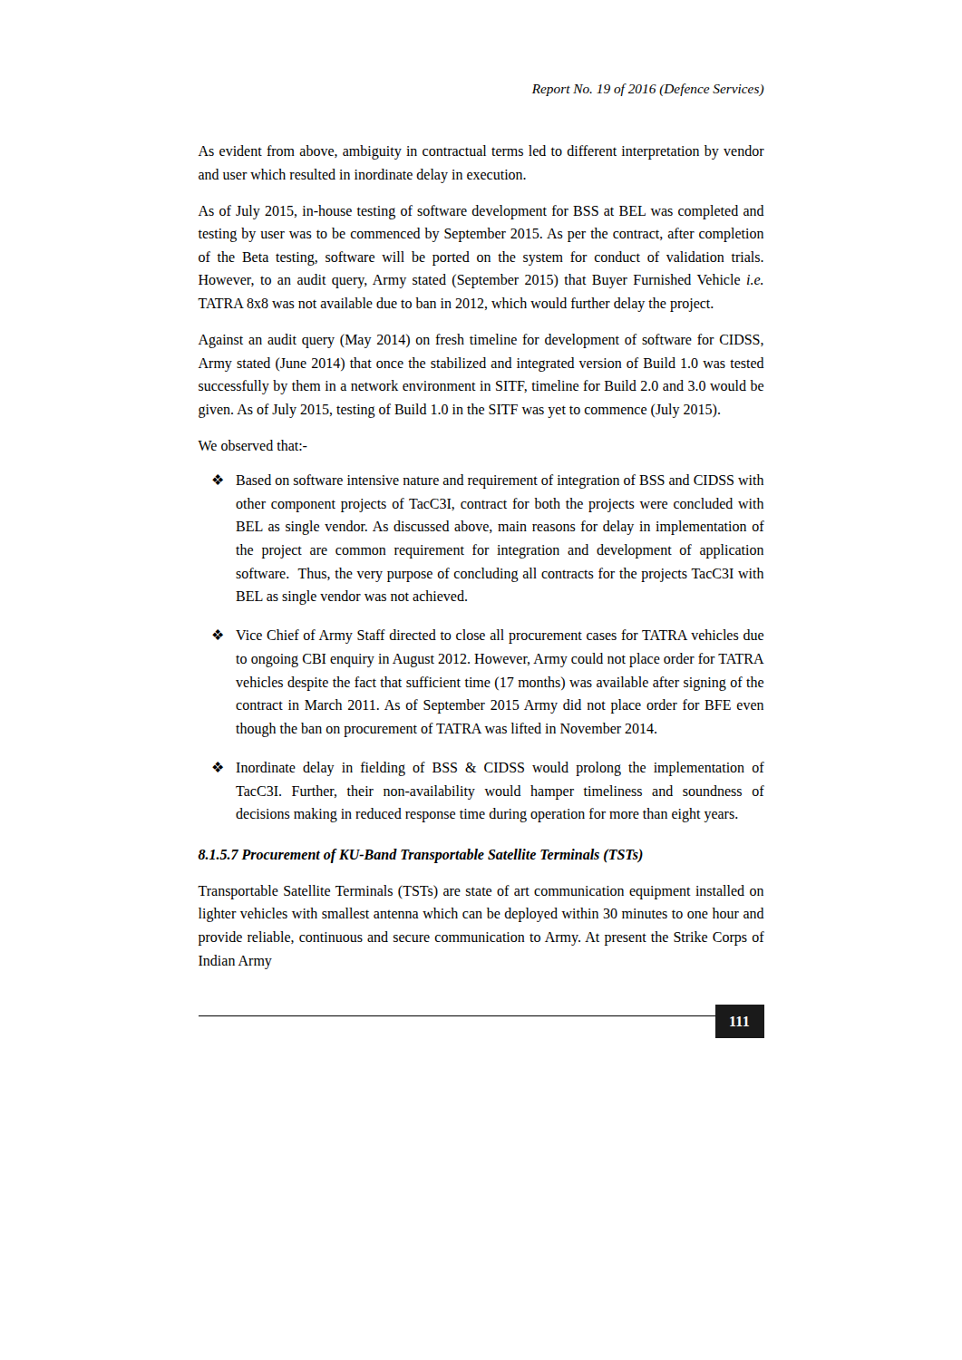Report No. 19 of 2016 (Defence Services)
As evident from above, ambiguity in contractual terms led to different interpretation by vendor and user which resulted in inordinate delay in execution.
As of July 2015, in-house testing of software development for BSS at BEL was completed and testing by user was to be commenced by September 2015. As per the contract, after completion of the Beta testing, software will be ported on the system for conduct of validation trials. However, to an audit query, Army stated (September 2015) that Buyer Furnished Vehicle i.e. TATRA 8x8 was not available due to ban in 2012, which would further delay the project.
Against an audit query (May 2014) on fresh timeline for development of software for CIDSS, Army stated (June 2014) that once the stabilized and integrated version of Build 1.0 was tested successfully by them in a network environment in SITF, timeline for Build 2.0 and 3.0 would be given. As of July 2015, testing of Build 1.0 in the SITF was yet to commence (July 2015).
We observed that:-
Based on software intensive nature and requirement of integration of BSS and CIDSS with other component projects of TacC3I, contract for both the projects were concluded with BEL as single vendor. As discussed above, main reasons for delay in implementation of the project are common requirement for integration and development of application software. Thus, the very purpose of concluding all contracts for the projects TacC3I with BEL as single vendor was not achieved.
Vice Chief of Army Staff directed to close all procurement cases for TATRA vehicles due to ongoing CBI enquiry in August 2012. However, Army could not place order for TATRA vehicles despite the fact that sufficient time (17 months) was available after signing of the contract in March 2011. As of September 2015 Army did not place order for BFE even though the ban on procurement of TATRA was lifted in November 2014.
Inordinate delay in fielding of BSS & CIDSS would prolong the implementation of TacC3I. Further, their non-availability would hamper timeliness and soundness of decisions making in reduced response time during operation for more than eight years.
8.1.5.7 Procurement of KU-Band Transportable Satellite Terminals (TSTs)
Transportable Satellite Terminals (TSTs) are state of art communication equipment installed on lighter vehicles with smallest antenna which can be deployed within 30 minutes to one hour and provide reliable, continuous and secure communication to Army. At present the Strike Corps of Indian Army
111